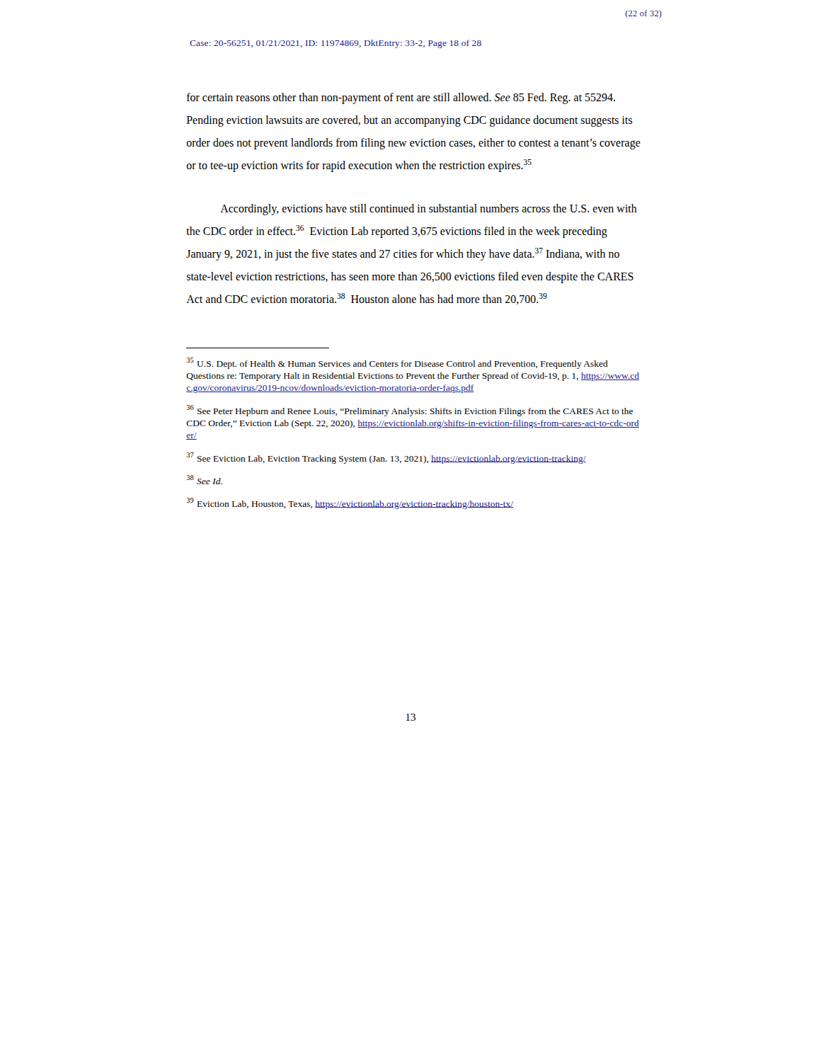(22 of 32)
Case: 20-56251, 01/21/2021, ID: 11974869, DktEntry: 33-2, Page 18 of 28
for certain reasons other than non-payment of rent are still allowed. See 85 Fed. Reg. at 55294. Pending eviction lawsuits are covered, but an accompanying CDC guidance document suggests its order does not prevent landlords from filing new eviction cases, either to contest a tenant’s coverage or to tee-up eviction writs for rapid execution when the restriction expires.35
Accordingly, evictions have still continued in substantial numbers across the U.S. even with the CDC order in effect.36 Eviction Lab reported 3,675 evictions filed in the week preceding January 9, 2021, in just the five states and 27 cities for which they have data.37 Indiana, with no state-level eviction restrictions, has seen more than 26,500 evictions filed even despite the CARES Act and CDC eviction moratoria.38 Houston alone has had more than 20,700.39
35 U.S. Dept. of Health & Human Services and Centers for Disease Control and Prevention, Frequently Asked Questions re: Temporary Halt in Residential Evictions to Prevent the Further Spread of Covid-19, p. 1, https://www.cdc.gov/coronavirus/2019-ncov/downloads/eviction-moratoria-order-faqs.pdf
36 See Peter Hepburn and Renee Louis, “Preliminary Analysis: Shifts in Eviction Filings from the CARES Act to the CDC Order,” Eviction Lab (Sept. 22, 2020), https://evictionlab.org/shifts-in-eviction-filings-from-cares-act-to-cdc-order/
37 See Eviction Lab, Eviction Tracking System (Jan. 13, 2021), https://evictionlab.org/eviction-tracking/
38 See Id.
39 Eviction Lab, Houston, Texas, https://evictionlab.org/eviction-tracking/houston-tx/
13